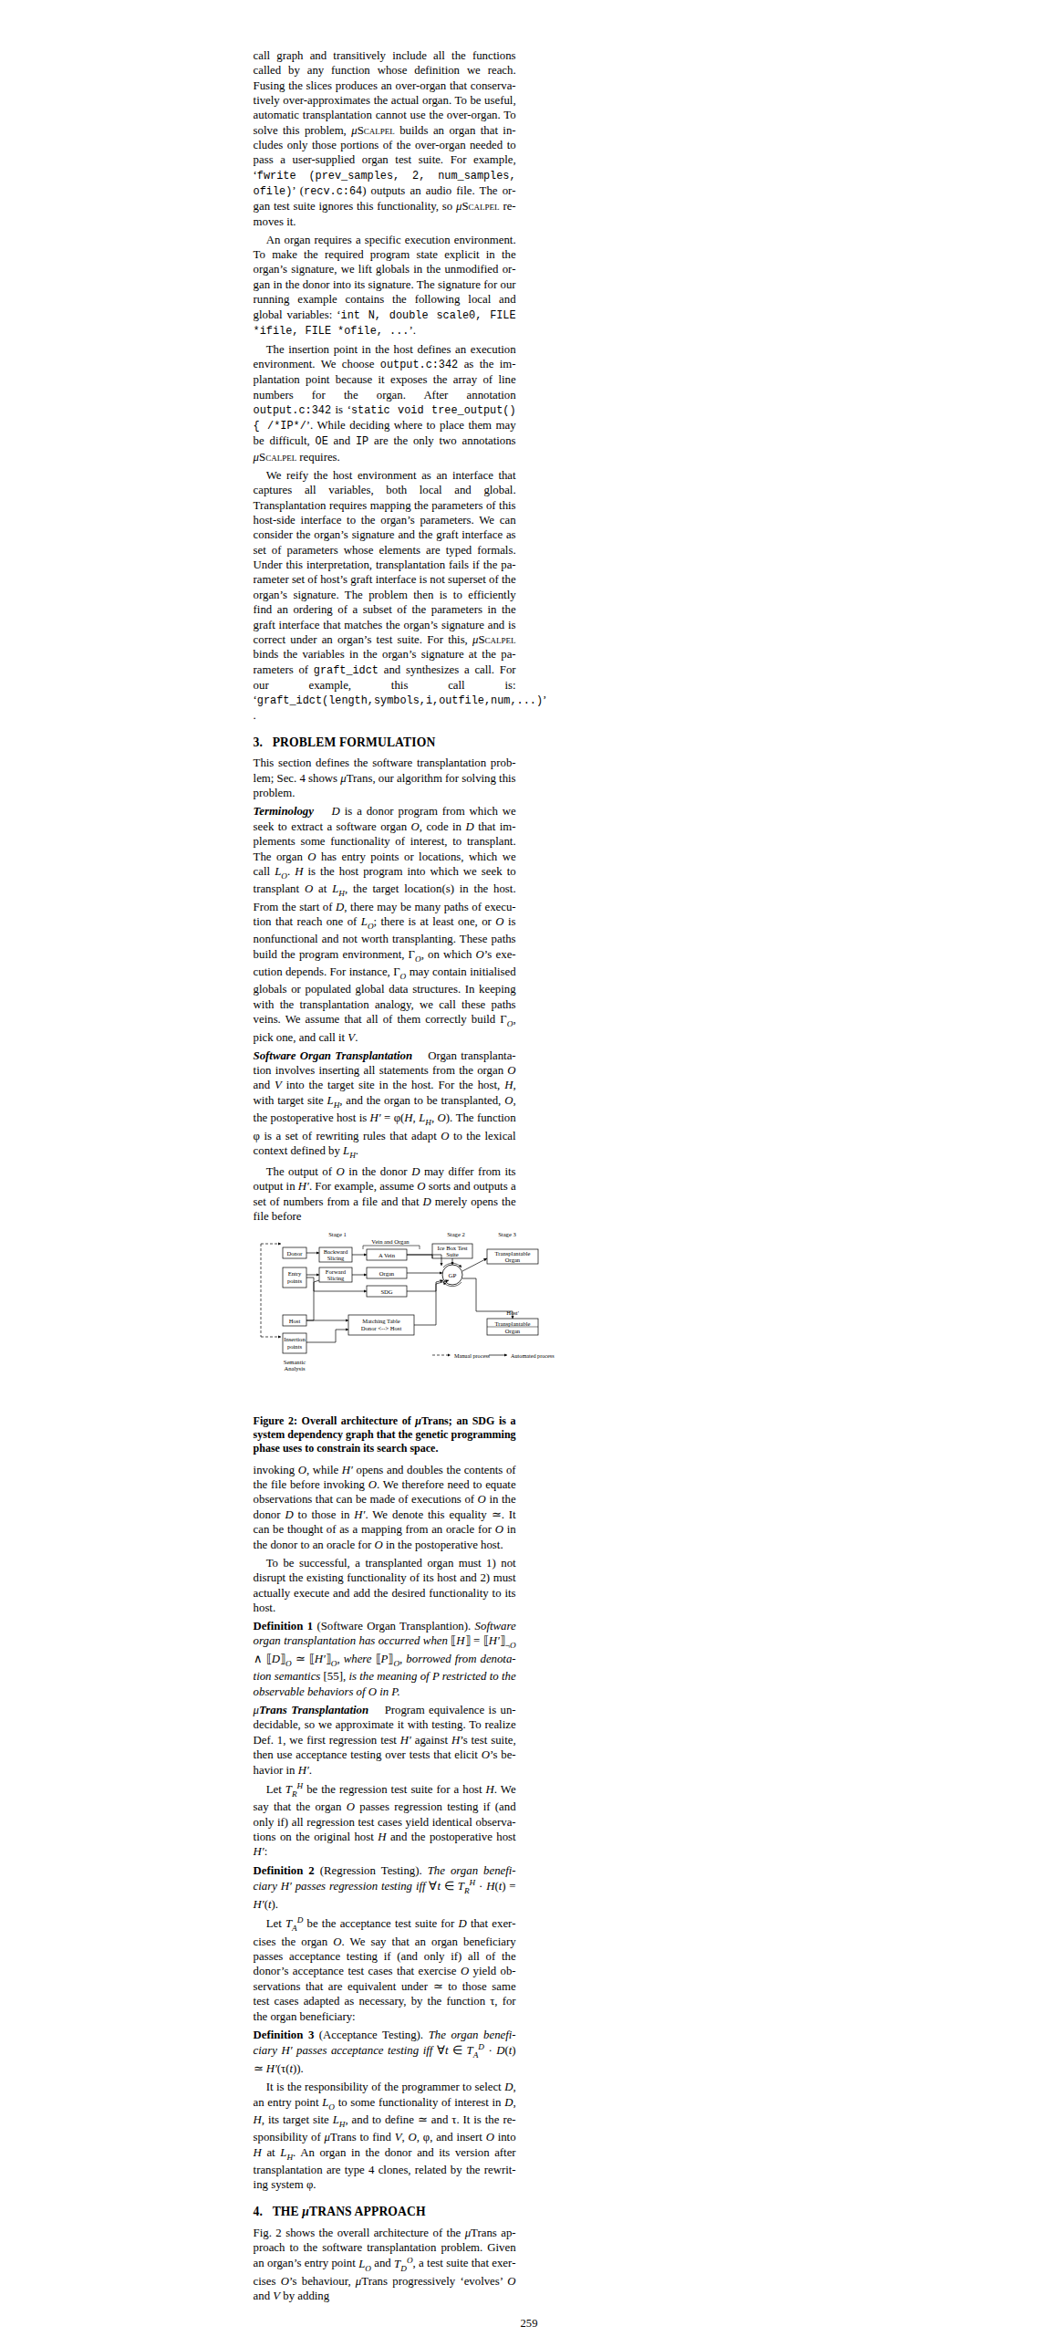call graph and transitively include all the functions called by any function whose definition we reach. Fusing the slices produces an over-organ that conservatively over-approximates the actual organ. To be useful, automatic transplantation cannot use the over-organ. To solve this problem, μScalpel builds an organ that includes only those portions of the over-organ needed to pass a user-supplied organ test suite. For example, ‘fwrite (prev_samples, 2, num_samples, ofile)’ (recv.c:64) outputs an audio file. The organ test suite ignores this functionality, so μScalpel removes it.
An organ requires a specific execution environment. To make the required program state explicit in the organ’s signature, we lift globals in the unmodified organ in the donor into its signature. The signature for our running example contains the following local and global variables: ‘int N, double scale0, FILE *ifile, FILE *ofile, ...’.
The insertion point in the host defines an execution environment. We choose output.c:342 as the implantation point because it exposes the array of line numbers for the organ. After annotation output.c:342 is ‘static void tree_output(){ /*IP*/’. While deciding where to place them may be difficult, OE and IP are the only two annotations μScalpel requires.
We reify the host environment as an interface that captures all variables, both local and global. Transplantation requires mapping the parameters of this host-side interface to the organ’s parameters. We can consider the organ’s signature and the graft interface as set of parameters whose elements are typed formals. Under this interpretation, transplantation fails if the parameter set of host’s graft interface is not superset of the organ’s signature. The problem then is to efficiently find an ordering of a subset of the parameters in the graft interface that matches the organ’s signature and is correct under an organ’s test suite. For this, μScalpel binds the variables in the organ’s signature at the parameters of graft_idct and synthesizes a call. For our example, this call is: ‘graft_idct(length,symbols,i,outfile,num,...)’ .
3. PROBLEM FORMULATION
This section defines the software transplantation problem; Sec. 4 shows μ Trans, our algorithm for solving this problem.
Terminology D is a donor program from which we seek to extract a software organ O, code in D that implements some functionality of interest, to transplant. The organ O has entry points or locations, which we call LO. H is the host program into which we seek to transplant O at LH, the target location(s) in the host. From the start of D, there may be many paths of execution that reach one of LO; there is at least one, or O is nonfunctional and not worth transplanting. These paths build the program environment, ΓO, on which O’s execution depends. For instance, ΓO may contain initialised globals or populated global data structures. In keeping with the transplantation analogy, we call these paths veins. We assume that all of them correctly build ΓO, pick one, and call it V.
Software Organ Transplantation Organ transplantation involves inserting all statements from the organ O and V into the target site in the host. For the host, H, with target site LH, and the organ to be transplanted, O, the postoperative host is H′ = φ(H, LH, O). The function φ is a set of rewriting rules that adapt O to the lexical context defined by LH.
The output of O in the donor D may differ from its output in H′. For example, assume O sorts and outputs a set of numbers from a file and that D merely opens the file before
Stage 1 Stage 2 Stage 3 Donor Entry points Host Insertion points Semantic Analysis Backward Slicing Forward Slicing Vein and Organ A Vein Organ SDG Matching Table Donor <--> Host Ice Box Test Suite GP Transplantable Organ Host' Transplantable Organ Manual process Automated process
Figure 2: Overall architecture of μ Trans; an SDG is a system dependency graph that the genetic programming phase uses to constrain its search space.
invoking O, while H′ opens and doubles the contents of the file before invoking O. We therefore need to equate observations that can be made of executions of O in the donor D to those in H′. We denote this equality ≃. It can be thought of as a mapping from an oracle for O in the donor to an oracle for O in the postoperative host.
To be successful, a transplanted organ must 1) not disrupt the existing functionality of its host and 2) must actually execute and add the desired functionality to its host.
Definition 1 (Software Organ Transplantion). Software organ transplantation has occurred when ⟦H⟧ = ⟦H′⟧¬O ∧ ⟦D⟧O ≃ ⟦H′⟧O, where ⟦P⟧O, borrowed from denotation semantics [55], is the meaning of P restricted to the observable behaviors of O in P.
μTrans Transplantation Program equivalence is undecidable, so we approximate it with testing. To realize Def. 1, we first regression test H′ against H’s test suite, then use acceptance testing over tests that elicit O’s behavior in H′.
Let TRH be the regression test suite for a host H. We say that the organ O passes regression testing if (and only if) all regression test cases yield identical observations on the original host H and the postoperative host H′:
Definition 2 (Regression Testing). The organ beneficiary H′ passes regression testing iff ∀t ∈ TRH · H(t) = H′(t).
Let TAD be the acceptance test suite for D that exercises the organ O. We say that an organ beneficiary passes acceptance testing if (and only if) all of the donor’s acceptance test cases that exercise O yield observations that are equivalent under ≃ to those same test cases adapted as necessary, by the function τ, for the organ beneficiary:
Definition 3 (Acceptance Testing). The organ beneficiary H′ passes acceptance testing iff ∀t ∈ TAD · D(t) ≃ H′(τ(t)).
It is the responsibility of the programmer to select D, an entry point LO to some functionality of interest in D, H, its target site LH, and to define ≃ and τ. It is the responsibility of μ Trans to find V, O, φ, and insert O into H at LH. An organ in the donor and its version after transplantation are type 4 clones, related by the rewriting system φ.
4. THE μ TRANS APPROACH
Fig. 2 shows the overall architecture of the μ Trans approach to the software transplantation problem. Given an organ’s entry point LO and TDO, a test suite that exercises O’s behaviour, μ Trans progressively ‘evolves’ O and V by adding
259